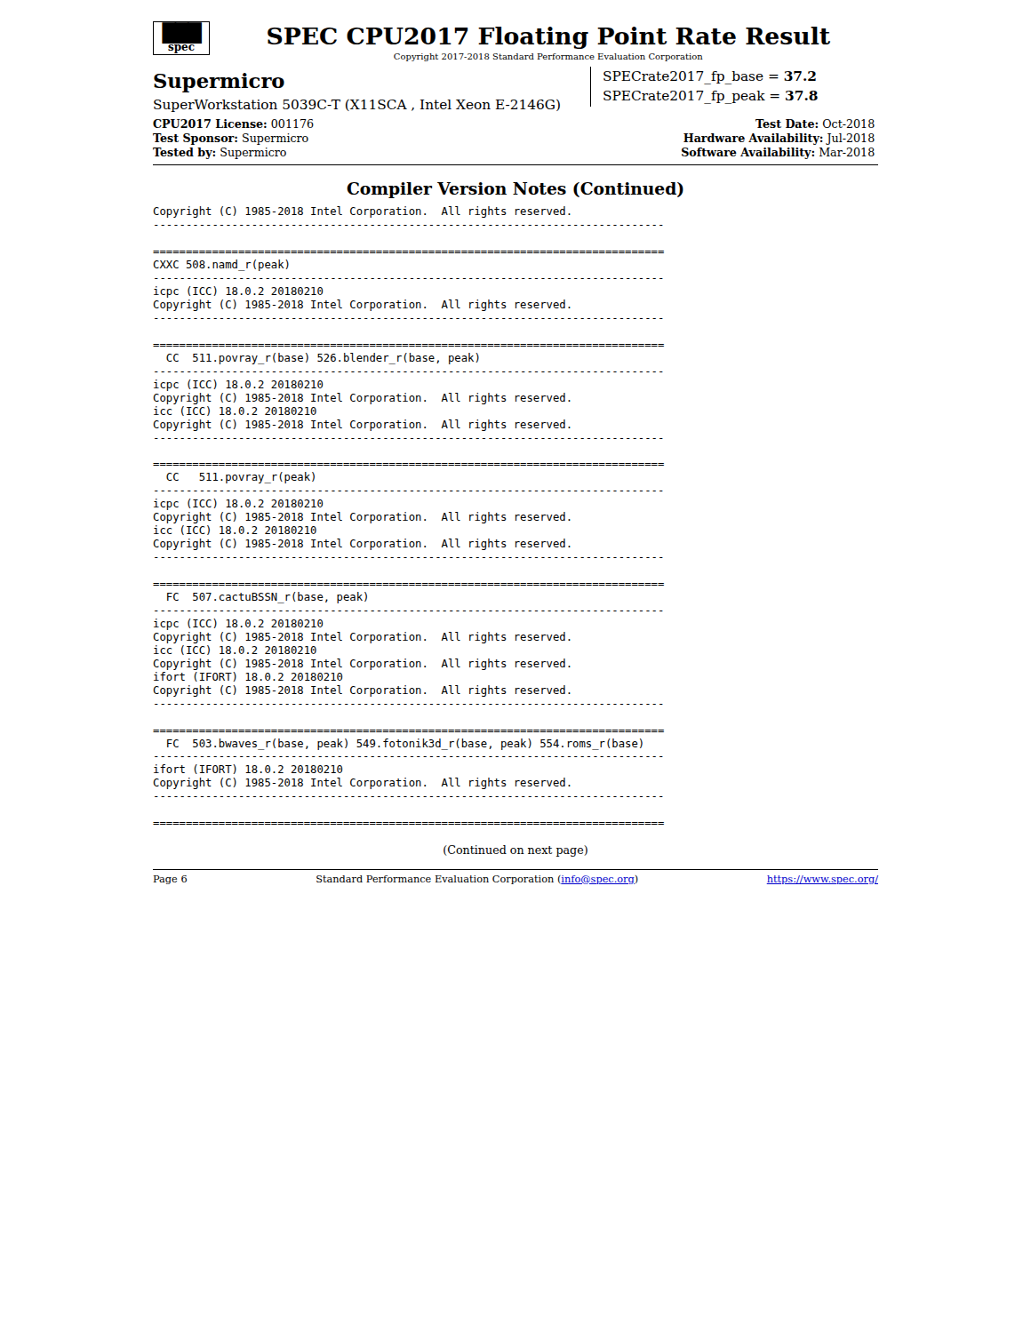███ spec
SPEC CPU2017 Floating Point Rate Result
Copyright 2017-2018 Standard Performance Evaluation Corporation
Supermicro
SuperWorkstation 5039C-T (X11SCA , Intel Xeon E-2146G)
SPECrate2017_fp_base = 37.2
SPECrate2017_fp_peak = 37.8
| CPU2017 License: 001176 | Test Date: Oct-2018 |
| Test Sponsor: Supermicro | Hardware Availability: Jul-2018 |
| Tested by: Supermicro | Software Availability: Mar-2018 |
Compiler Version Notes (Continued)
Copyright (C) 1985-2018 Intel Corporation.  All rights reserved.
------------------------------------------------------------------------------

==============================================================================
CXXC 508.namd_r(peak)
------------------------------------------------------------------------------
icpc (ICC) 18.0.2 20180210
Copyright (C) 1985-2018 Intel Corporation.  All rights reserved.
------------------------------------------------------------------------------

==============================================================================
  CC  511.povray_r(base) 526.blender_r(base, peak)
------------------------------------------------------------------------------
icpc (ICC) 18.0.2 20180210
Copyright (C) 1985-2018 Intel Corporation.  All rights reserved.
icc (ICC) 18.0.2 20180210
Copyright (C) 1985-2018 Intel Corporation.  All rights reserved.
------------------------------------------------------------------------------

==============================================================================
  CC   511.povray_r(peak)
------------------------------------------------------------------------------
icpc (ICC) 18.0.2 20180210
Copyright (C) 1985-2018 Intel Corporation.  All rights reserved.
icc (ICC) 18.0.2 20180210
Copyright (C) 1985-2018 Intel Corporation.  All rights reserved.
------------------------------------------------------------------------------

==============================================================================
  FC  507.cactuBSSN_r(base, peak)
------------------------------------------------------------------------------
icpc (ICC) 18.0.2 20180210
Copyright (C) 1985-2018 Intel Corporation.  All rights reserved.
icc (ICC) 18.0.2 20180210
Copyright (C) 1985-2018 Intel Corporation.  All rights reserved.
ifort (IFORT) 18.0.2 20180210
Copyright (C) 1985-2018 Intel Corporation.  All rights reserved.
------------------------------------------------------------------------------

==============================================================================
  FC  503.bwaves_r(base, peak) 549.fotonik3d_r(base, peak) 554.roms_r(base)
------------------------------------------------------------------------------
ifort (IFORT) 18.0.2 20180210
Copyright (C) 1985-2018 Intel Corporation.  All rights reserved.
------------------------------------------------------------------------------

==============================================================================
(Continued on next page)
Page 6
Standard Performance Evaluation Corporation (info@spec.org)
https://www.spec.org/